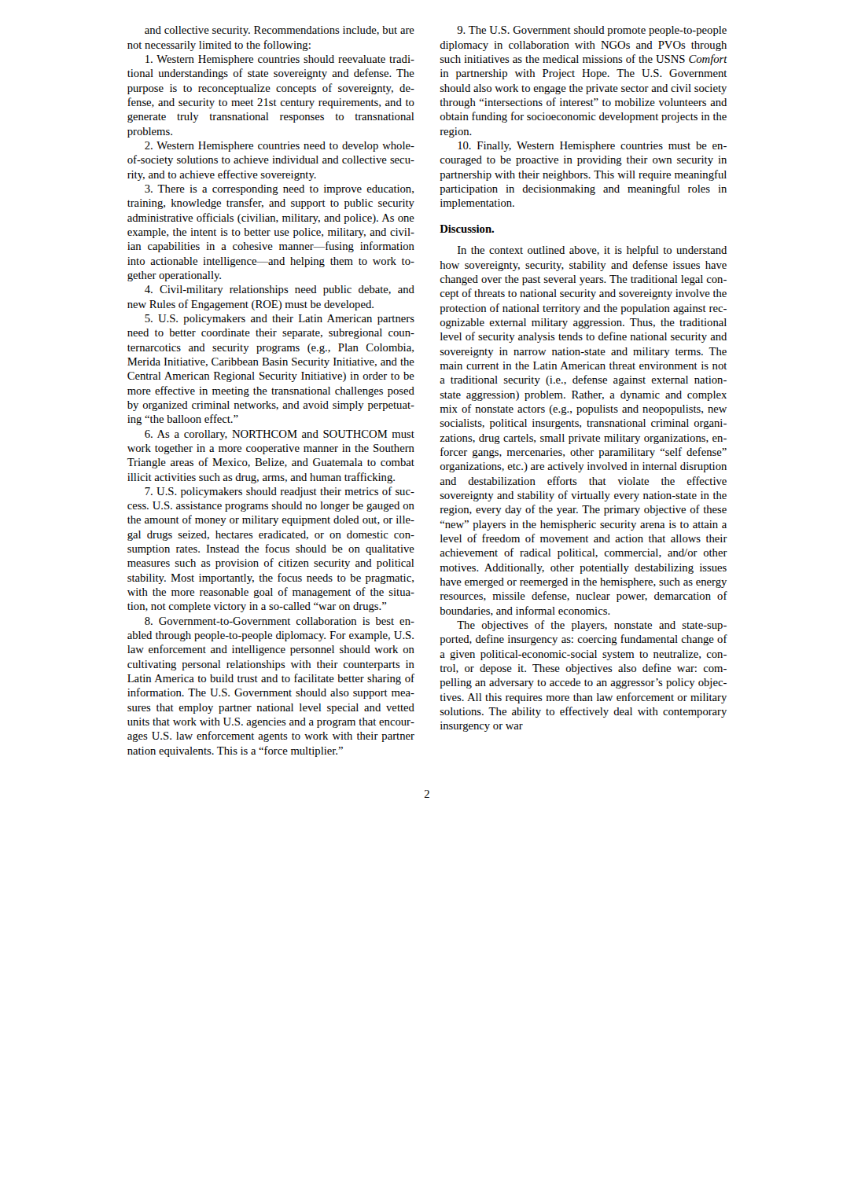and collective security. Recommendations include, but are not necessarily limited to the following:
1. Western Hemisphere countries should reevaluate traditional understandings of state sovereignty and defense. The purpose is to reconceptualize concepts of sovereignty, defense, and security to meet 21st century requirements, and to generate truly transnational responses to transnational problems.
2. Western Hemisphere countries need to develop whole-of-society solutions to achieve individual and collective security, and to achieve effective sovereignty.
3. There is a corresponding need to improve education, training, knowledge transfer, and support to public security administrative officials (civilian, military, and police). As one example, the intent is to better use police, military, and civilian capabilities in a cohesive manner—fusing information into actionable intelligence—and helping them to work together operationally.
4. Civil-military relationships need public debate, and new Rules of Engagement (ROE) must be developed.
5. U.S. policymakers and their Latin American partners need to better coordinate their separate, subregional counternarcotics and security programs (e.g., Plan Colombia, Merida Initiative, Caribbean Basin Security Initiative, and the Central American Regional Security Initiative) in order to be more effective in meeting the transnational challenges posed by organized criminal networks, and avoid simply perpetuating “the balloon effect.”
6. As a corollary, NORTHCOM and SOUTHCOM must work together in a more cooperative manner in the Southern Triangle areas of Mexico, Belize, and Guatemala to combat illicit activities such as drug, arms, and human trafficking.
7. U.S. policymakers should readjust their metrics of success. U.S. assistance programs should no longer be gauged on the amount of money or military equipment doled out, or illegal drugs seized, hectares eradicated, or on domestic consumption rates. Instead the focus should be on qualitative measures such as provision of citizen security and political stability. Most importantly, the focus needs to be pragmatic, with the more reasonable goal of management of the situation, not complete victory in a so-called “war on drugs.”
8. Government-to-Government collaboration is best enabled through people-to-people diplomacy. For example, U.S. law enforcement and intelligence personnel should work on cultivating personal relationships with their counterparts in Latin America to build trust and to facilitate better sharing of information. The U.S. Government should also support measures that employ partner national level special and vetted units that work with U.S. agencies and a program that encourages U.S. law enforcement agents to work with their partner nation equivalents. This is a “force multiplier.”
9. The U.S. Government should promote people-to-people diplomacy in collaboration with NGOs and PVOs through such initiatives as the medical missions of the USNS Comfort in partnership with Project Hope. The U.S. Government should also work to engage the private sector and civil society through “intersections of interest” to mobilize volunteers and obtain funding for socioeconomic development projects in the region.
10. Finally, Western Hemisphere countries must be encouraged to be proactive in providing their own security in partnership with their neighbors. This will require meaningful participation in decisionmaking and meaningful roles in implementation.
Discussion.
In the context outlined above, it is helpful to understand how sovereignty, security, stability and defense issues have changed over the past several years. The traditional legal concept of threats to national security and sovereignty involve the protection of national territory and the population against recognizable external military aggression. Thus, the traditional level of security analysis tends to define national security and sovereignty in narrow nation-state and military terms. The main current in the Latin American threat environment is not a traditional security (i.e., defense against external nation-state aggression) problem. Rather, a dynamic and complex mix of nonstate actors (e.g., populists and neopopulists, new socialists, political insurgents, transnational criminal organizations, drug cartels, small private military organizations, enforcer gangs, mercenaries, other paramilitary “self defense” organizations, etc.) are actively involved in internal disruption and destabilization efforts that violate the effective sovereignty and stability of virtually every nation-state in the region, every day of the year. The primary objective of these “new” players in the hemispheric security arena is to attain a level of freedom of movement and action that allows their achievement of radical political, commercial, and/or other motives. Additionally, other potentially destabilizing issues have emerged or reemerged in the hemisphere, such as energy resources, missile defense, nuclear power, demarcation of boundaries, and informal economics.
The objectives of the players, nonstate and state-supported, define insurgency as: coercing fundamental change of a given political-economic-social system to neutralize, control, or depose it. These objectives also define war: compelling an adversary to accede to an aggressor’s policy objectives. All this requires more than law enforcement or military solutions. The ability to effectively deal with contemporary insurgency or war
2